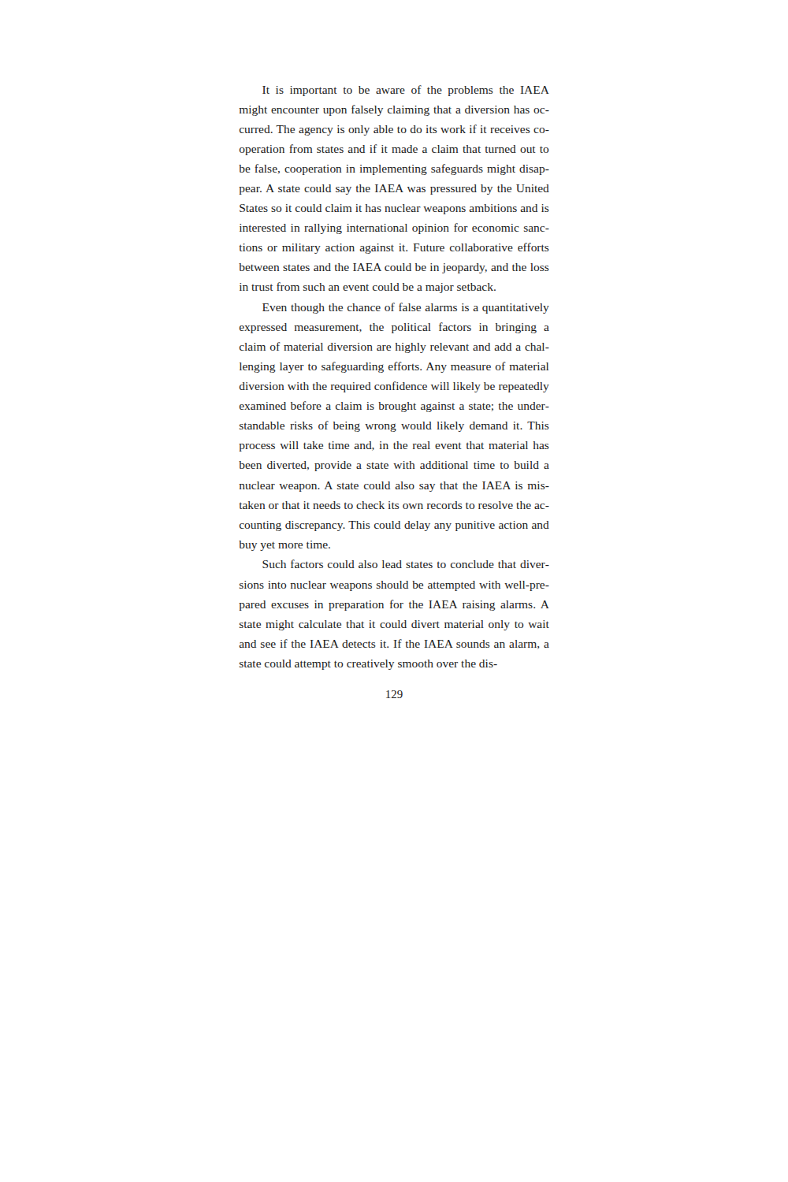It is important to be aware of the problems the IAEA might encounter upon falsely claiming that a diversion has occurred. The agency is only able to do its work if it receives cooperation from states and if it made a claim that turned out to be false, cooperation in implementing safeguards might disappear. A state could say the IAEA was pressured by the United States so it could claim it has nuclear weapons ambitions and is interested in rallying international opinion for economic sanctions or military action against it. Future collaborative efforts between states and the IAEA could be in jeopardy, and the loss in trust from such an event could be a major setback.
Even though the chance of false alarms is a quantitatively expressed measurement, the political factors in bringing a claim of material diversion are highly relevant and add a challenging layer to safeguarding efforts. Any measure of material diversion with the required confidence will likely be repeatedly examined before a claim is brought against a state; the understandable risks of being wrong would likely demand it. This process will take time and, in the real event that material has been diverted, provide a state with additional time to build a nuclear weapon. A state could also say that the IAEA is mistaken or that it needs to check its own records to resolve the accounting discrepancy. This could delay any punitive action and buy yet more time.
Such factors could also lead states to conclude that diversions into nuclear weapons should be attempted with well-prepared excuses in preparation for the IAEA raising alarms. A state might calculate that it could divert material only to wait and see if the IAEA detects it. If the IAEA sounds an alarm, a state could attempt to creatively smooth over the dis-
129